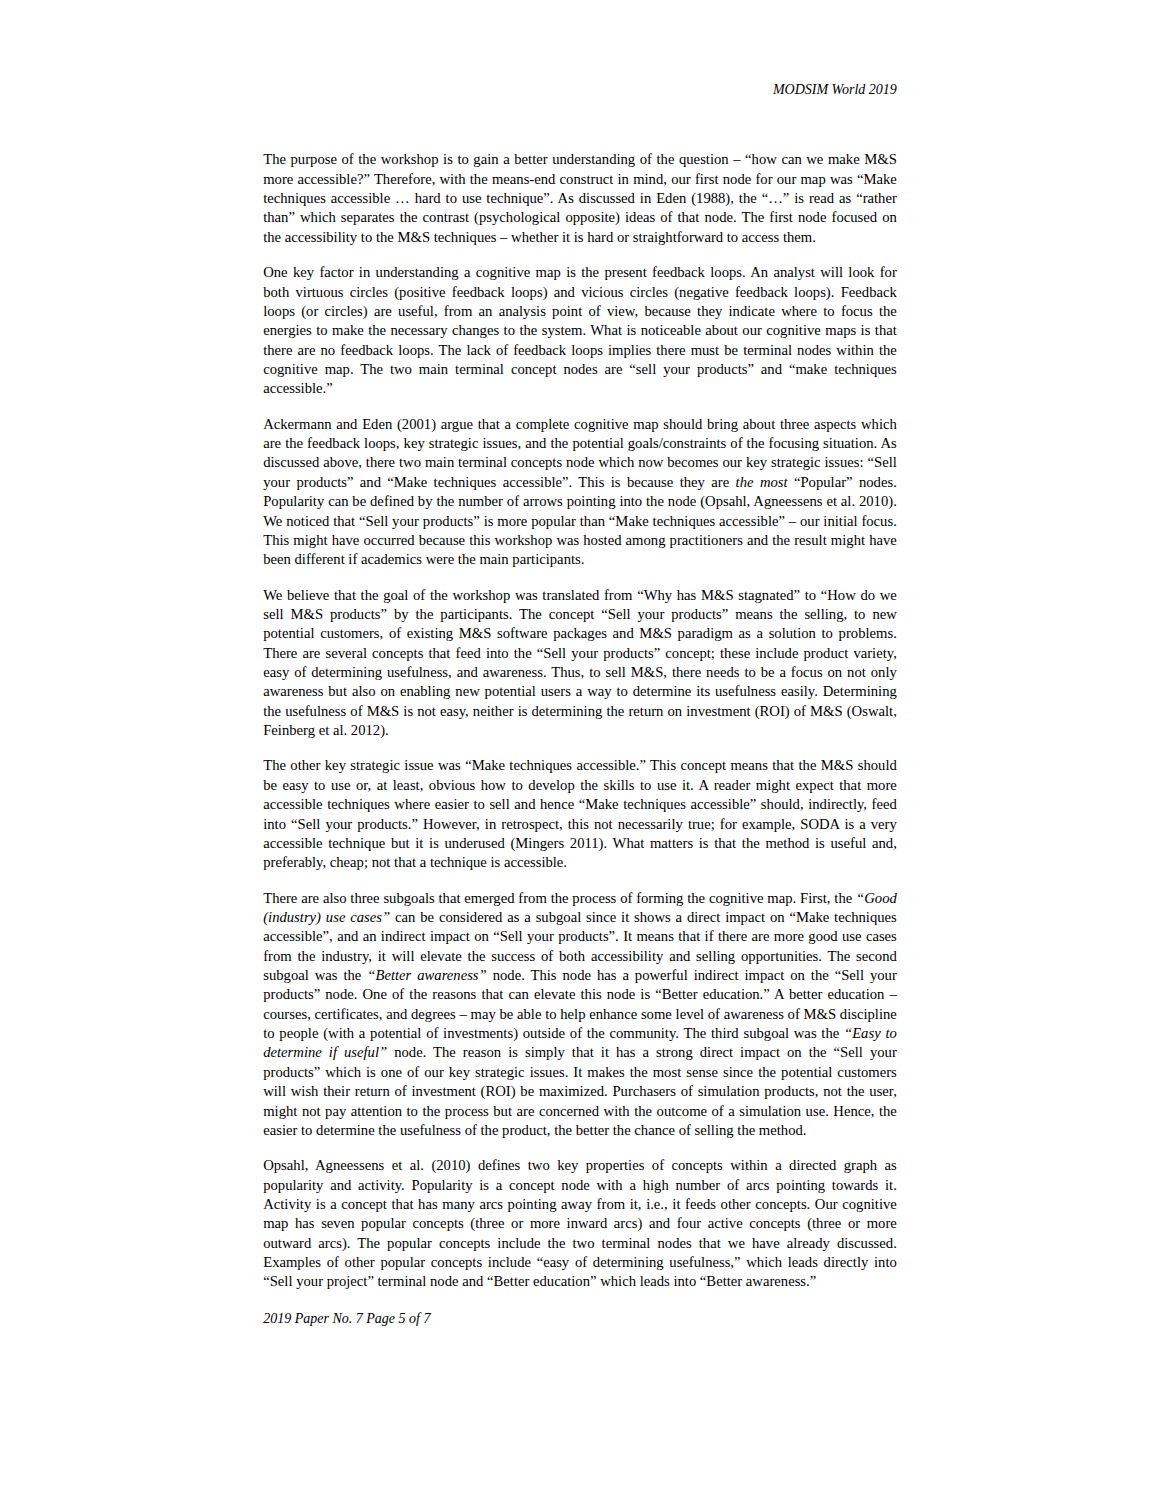MODSIM World 2019
The purpose of the workshop is to gain a better understanding of the question – “how can we make M&S more accessible?” Therefore, with the means-end construct in mind, our first node for our map was “Make techniques accessible … hard to use technique”. As discussed in Eden (1988), the “…” is read as “rather than” which separates the contrast (psychological opposite) ideas of that node. The first node focused on the accessibility to the M&S techniques – whether it is hard or straightforward to access them.
One key factor in understanding a cognitive map is the present feedback loops. An analyst will look for both virtuous circles (positive feedback loops) and vicious circles (negative feedback loops). Feedback loops (or circles) are useful, from an analysis point of view, because they indicate where to focus the energies to make the necessary changes to the system. What is noticeable about our cognitive maps is that there are no feedback loops. The lack of feedback loops implies there must be terminal nodes within the cognitive map. The two main terminal concept nodes are “sell your products” and “make techniques accessible.”
Ackermann and Eden (2001) argue that a complete cognitive map should bring about three aspects which are the feedback loops, key strategic issues, and the potential goals/constraints of the focusing situation. As discussed above, there two main terminal concepts node which now becomes our key strategic issues: “Sell your products” and “Make techniques accessible”. This is because they are the most “Popular” nodes. Popularity can be defined by the number of arrows pointing into the node (Opsahl, Agneessens et al. 2010). We noticed that “Sell your products” is more popular than “Make techniques accessible” – our initial focus. This might have occurred because this workshop was hosted among practitioners and the result might have been different if academics were the main participants.
We believe that the goal of the workshop was translated from “Why has M&S stagnated” to “How do we sell M&S products” by the participants. The concept “Sell your products” means the selling, to new potential customers, of existing M&S software packages and M&S paradigm as a solution to problems. There are several concepts that feed into the “Sell your products” concept; these include product variety, easy of determining usefulness, and awareness. Thus, to sell M&S, there needs to be a focus on not only awareness but also on enabling new potential users a way to determine its usefulness easily. Determining the usefulness of M&S is not easy, neither is determining the return on investment (ROI) of M&S (Oswalt, Feinberg et al. 2012).
The other key strategic issue was “Make techniques accessible.” This concept means that the M&S should be easy to use or, at least, obvious how to develop the skills to use it. A reader might expect that more accessible techniques where easier to sell and hence “Make techniques accessible” should, indirectly, feed into “Sell your products.” However, in retrospect, this not necessarily true; for example, SODA is a very accessible technique but it is underused (Mingers 2011). What matters is that the method is useful and, preferably, cheap; not that a technique is accessible.
There are also three subgoals that emerged from the process of forming the cognitive map. First, the “Good (industry) use cases” can be considered as a subgoal since it shows a direct impact on “Make techniques accessible”, and an indirect impact on “Sell your products”. It means that if there are more good use cases from the industry, it will elevate the success of both accessibility and selling opportunities. The second subgoal was the “Better awareness” node. This node has a powerful indirect impact on the “Sell your products” node. One of the reasons that can elevate this node is “Better education.” A better education – courses, certificates, and degrees – may be able to help enhance some level of awareness of M&S discipline to people (with a potential of investments) outside of the community. The third subgoal was the “Easy to determine if useful” node. The reason is simply that it has a strong direct impact on the “Sell your products” which is one of our key strategic issues. It makes the most sense since the potential customers will wish their return of investment (ROI) be maximized. Purchasers of simulation products, not the user, might not pay attention to the process but are concerned with the outcome of a simulation use. Hence, the easier to determine the usefulness of the product, the better the chance of selling the method.
Opsahl, Agneessens et al. (2010) defines two key properties of concepts within a directed graph as popularity and activity. Popularity is a concept node with a high number of arcs pointing towards it. Activity is a concept that has many arcs pointing away from it, i.e., it feeds other concepts. Our cognitive map has seven popular concepts (three or more inward arcs) and four active concepts (three or more outward arcs). The popular concepts include the two terminal nodes that we have already discussed. Examples of other popular concepts include “easy of determining usefulness,” which leads directly into “Sell your project” terminal node and “Better education” which leads into “Better awareness.”
2019 Paper No. 7 Page 5 of 7